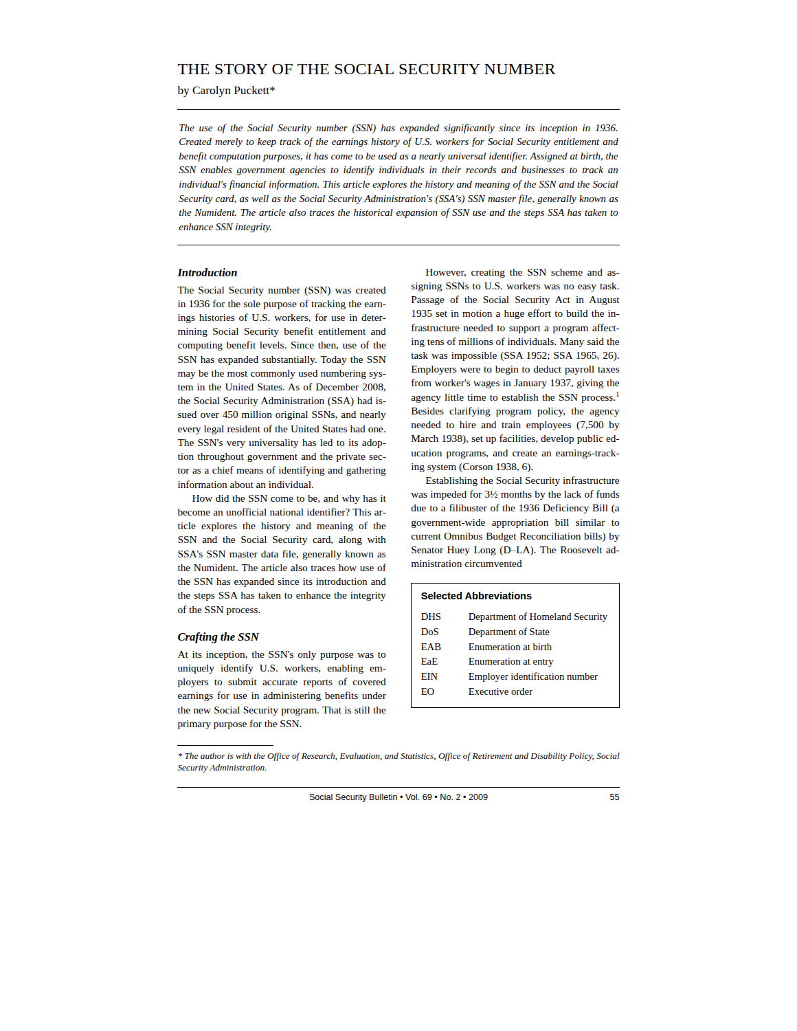The Story of the Social Security Number
by Carolyn Puckett*
The use of the Social Security number (SSN) has expanded significantly since its inception in 1936. Created merely to keep track of the earnings history of U.S. workers for Social Security entitlement and benefit computation purposes, it has come to be used as a nearly universal identifier. Assigned at birth, the SSN enables government agencies to identify individuals in their records and businesses to track an individual's financial information. This article explores the history and meaning of the SSN and the Social Security card, as well as the Social Security Administration's (SSA's) SSN master file, generally known as the Numident. The article also traces the historical expansion of SSN use and the steps SSA has taken to enhance SSN integrity.
Introduction
The Social Security number (SSN) was created in 1936 for the sole purpose of tracking the earnings histories of U.S. workers, for use in determining Social Security benefit entitlement and computing benefit levels. Since then, use of the SSN has expanded substantially. Today the SSN may be the most commonly used numbering system in the United States. As of December 2008, the Social Security Administration (SSA) had issued over 450 million original SSNs, and nearly every legal resident of the United States had one. The SSN's very universality has led to its adoption throughout government and the private sector as a chief means of identifying and gathering information about an individual.
How did the SSN come to be, and why has it become an unofficial national identifier? This article explores the history and meaning of the SSN and the Social Security card, along with SSA's SSN master data file, generally known as the Numident. The article also traces how use of the SSN has expanded since its introduction and the steps SSA has taken to enhance the integrity of the SSN process.
Crafting the SSN
At its inception, the SSN's only purpose was to uniquely identify U.S. workers, enabling employers to submit accurate reports of covered earnings for use in administering benefits under the new Social Security program. That is still the primary purpose for the SSN.
However, creating the SSN scheme and assigning SSNs to U.S. workers was no easy task. Passage of the Social Security Act in August 1935 set in motion a huge effort to build the infrastructure needed to support a program affecting tens of millions of individuals. Many said the task was impossible (SSA 1952; SSA 1965, 26). Employers were to begin to deduct payroll taxes from worker's wages in January 1937, giving the agency little time to establish the SSN process.1 Besides clarifying program policy, the agency needed to hire and train employees (7,500 by March 1938), set up facilities, develop public education programs, and create an earnings-tracking system (Corson 1938, 6).
Establishing the Social Security infrastructure was impeded for 3½ months by the lack of funds due to a filibuster of the 1936 Deficiency Bill (a government-wide appropriation bill similar to current Omnibus Budget Reconciliation bills) by Senator Huey Long (D–LA). The Roosevelt administration circumvented
Selected Abbreviations
| DHS | Department of Homeland Security |
| DoS | Department of State |
| EAB | Enumeration at birth |
| EaE | Enumeration at entry |
| EIN | Employer identification number |
| EO | Executive order |
* The author is with the Office of Research, Evaluation, and Statistics, Office of Retirement and Disability Policy, Social Security Administration.
Social Security Bulletin • Vol. 69 • No. 2 • 2009
55